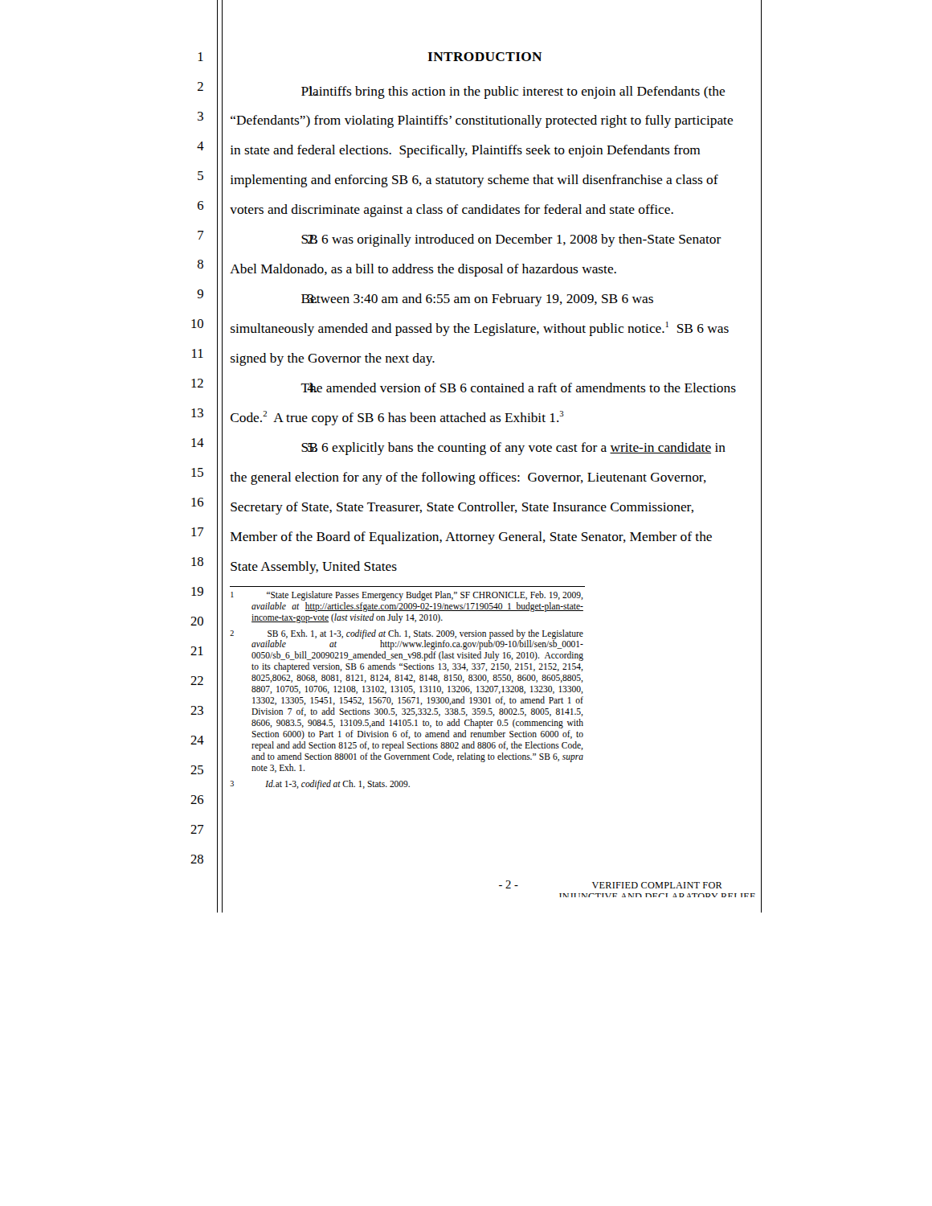1
2
3
4
5
6
7
8
9
10
11
12
13
14
15
16
17
18
19
20
21
22
23
24
25
26
27
28
INTRODUCTION
1. Plaintiffs bring this action in the public interest to enjoin all Defendants (the “Defendants”) from violating Plaintiffs’ constitutionally protected right to fully participate in state and federal elections. Specifically, Plaintiffs seek to enjoin Defendants from implementing and enforcing SB 6, a statutory scheme that will disenfranchise a class of voters and discriminate against a class of candidates for federal and state office.
2. SB 6 was originally introduced on December 1, 2008 by then-State Senator Abel Maldonado, as a bill to address the disposal of hazardous waste.
3. Between 3:40 am and 6:55 am on February 19, 2009, SB 6 was simultaneously amended and passed by the Legislature, without public notice.1 SB 6 was signed by the Governor the next day.
4. The amended version of SB 6 contained a raft of amendments to the Elections Code.2 A true copy of SB 6 has been attached as Exhibit 1.3
5. SB 6 explicitly bans the counting of any vote cast for a write-in candidate in the general election for any of the following offices: Governor, Lieutenant Governor, Secretary of State, State Treasurer, State Controller, State Insurance Commissioner, Member of the Board of Equalization, Attorney General, State Senator, Member of the State Assembly, United States
1 “State Legislature Passes Emergency Budget Plan,” SF CHRONICLE, Feb. 19, 2009, available at http://articles.sfgate.com/2009-02-19/news/17190540_1_budget-plan-state-income-tax-gop-vote (last visited on July 14, 2010).
2 SB 6, Exh. 1, at 1-3, codified at Ch. 1, Stats. 2009, version passed by the Legislature available at http://www.leginfo.ca.gov/pub/09-10/bill/sen/sb_0001-0050/sb_6_bill_20090219_amended_sen_v98.pdf (last visited July 16, 2010). According to its chaptered version, SB 6 amends “Sections 13, 334, 337, 2150, 2151, 2152, 2154, 8025,8062, 8068, 8081, 8121, 8124, 8142, 8148, 8150, 8300, 8550, 8600, 8605,8805, 8807, 10705, 10706, 12108, 13102, 13105, 13110, 13206, 13207,13208, 13230, 13300, 13302, 13305, 15451, 15452, 15670, 15671, 19300,and 19301 of, to amend Part 1 of Division 7 of, to add Sections 300.5, 325,332.5, 338.5, 359.5, 8002.5, 8005, 8141.5, 8606, 9083.5, 9084.5, 13109.5,and 14105.1 to, to add Chapter 0.5 (commencing with Section 6000) to Part 1 of Division 6 of, to amend and renumber Section 6000 of, to repeal and add Section 8125 of, to repeal Sections 8802 and 8806 of, the Elections Code, and to amend Section 88001 of the Government Code, relating to elections.” SB 6, supra note 3, Exh. 1.
3 Id. at 1-3, codified at Ch. 1, Stats. 2009.
- 2 -
VERIFIED COMPLAINT FOR
INJUNCTIVE AND DECLARATORY RELIEF